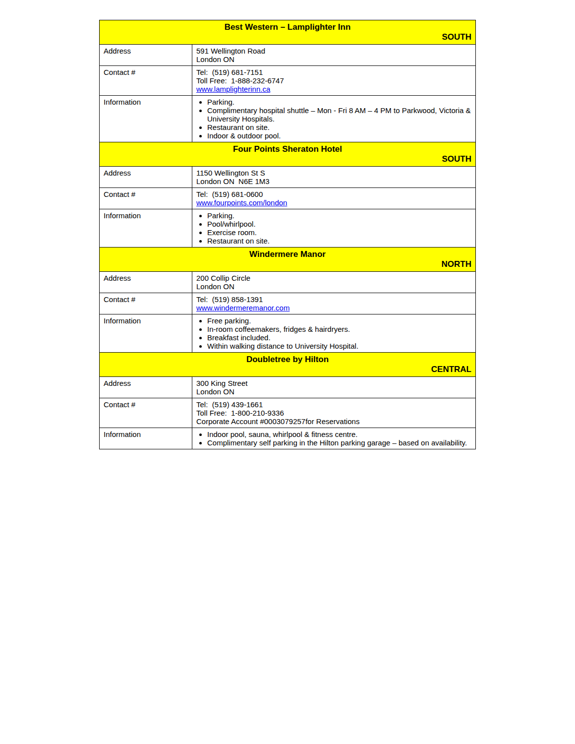| Best Western – Lamplighter Inn SOUTH |
| Address | 591 Wellington Road London ON |
| Contact # | Tel: (519) 681-7151 Toll Free: 1-888-232-6747 www.lamplighterinn.ca |
| Information | Parking. Complimentary hospital shuttle – Mon - Fri 8 AM – 4 PM to Parkwood, Victoria & University Hospitals. Restaurant on site. Indoor & outdoor pool. |
| Four Points Sheraton Hotel SOUTH |
| Address | 1150 Wellington St S London ON N6E 1M3 |
| Contact # | Tel: (519) 681-0600 www.fourpoints.com/london |
| Information | Parking. Pool/whirlpool. Exercise room. Restaurant on site. |
| Windermere Manor NORTH |
| Address | 200 Collip Circle London ON |
| Contact # | Tel: (519) 858-1391 www.windermeremanor.com |
| Information | Free parking. In-room coffeemakers, fridges & hairdryers. Breakfast included. Within walking distance to University Hospital. |
| Doubletree by Hilton CENTRAL |
| Address | 300 King Street London ON |
| Contact # | Tel: (519) 439-1661 Toll Free: 1-800-210-9336 Corporate Account #0003079257for Reservations |
| Information | Indoor pool, sauna, whirlpool & fitness centre. Complimentary self parking in the Hilton parking garage – based on availability. |